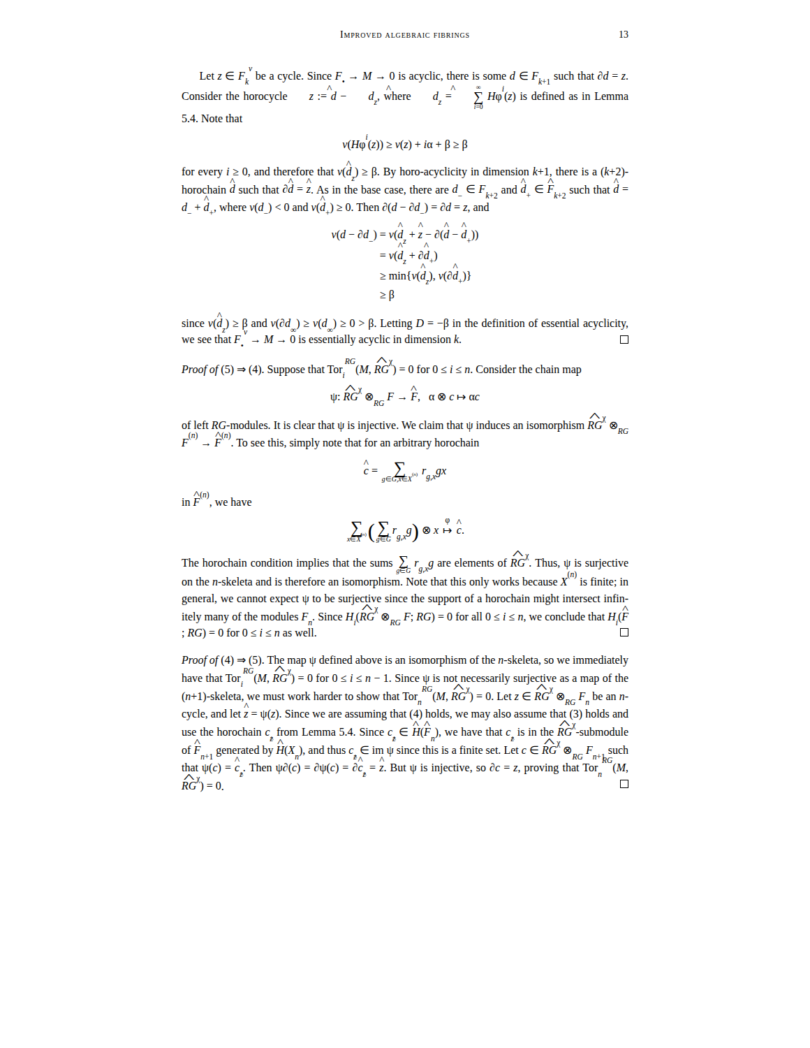Improved algebraic fibrings 13
Let z ∈ Fkv be a cycle. Since F• → M → 0 is acyclic, there is some d ∈ Fk+1 such that ∂d = z. Consider the horocycle z := d − dz, where dz = ∞∑i=0 Hφi(z) is defined as in Lemma 5.4. Note that
v(Hφi(z)) ≥ v(z) + iα + β ≥ β
for every i ≥ 0, and therefore that v( dz) ≥ β. By horo-acyclicity in dimension k+1, there is a (k+2)-horochain d such that ∂ d = z. As in the base case, there are d− ∈ Fk+2 and d+ ∈ Fk+2 such that d = d− + d+, where v(d−) < 0 and v( d+) ≥ 0. Then ∂(d − ∂d−) = ∂d = z, and
| v ( d − ∂ d − ) | = | v ( d z + z − ∂( d − d + )) |
| | = | v ( d z + ∂ d + ) |
| | ≥ | min { v ( d z ), v (∂ d + )} |
| | ≥ | β |
since v( dz) ≥ β and v(∂d∞) ≥ v(d∞) ≥ 0 > β. Letting D = −β in the definition of essential acyclicity, we see that F•v → M → 0 is essentially acyclic in dimension k.
Proof of (5) ⇒ (4). Suppose that ToriRG(M, RGχ) = 0 for 0 ≤ i ≤ n. Consider the chain map
ψ: RGχ ⊗RG F → F, α ⊗ c ↦ αc
of left RG-modules. It is clear that ψ is injective. We claim that ψ induces an isomorphism RGχ ⊗RG F(n) → F(n). To see this, simply note that for an arbitrary horochain
c = ∑g∈G,x∈X(n) rg,xgx
in F(n), we have
∑x∈X(n)(∑g∈G rg,xg) ⊗ x φ↦ c.
The horochain condition implies that the sums ∑g∈G rg,xg are elements of RGχ. Thus, ψ is surjective on the n-skeleta and is therefore an isomorphism. Note that this only works because X(n) is finite; in general, we cannot expect ψ to be surjective since the support of a horochain might intersect infinitely many of the modules Fn. Since Hi( RGχ ⊗RG F; RG) = 0 for all 0 ≤ i ≤ n, we conclude that Hi( F; RG) = 0 for 0 ≤ i ≤ n as well.
Proof of (4) ⇒ (5). The map ψ defined above is an isomorphism of the n-skeleta, so we immediately have that ToriRG(M, RGχ) = 0 for 0 ≤ i ≤ n − 1. Since ψ is not necessarily surjective as a map of the (n+1)-skeleta, we must work harder to show that TornRG(M, RGχ) = 0. Let z ∈ RGχ ⊗RG Fn be an n-cycle, and let z = ψ(z). Since we are assuming that (4) holds, we may also assume that (3) holds and use the horochain c z from Lemma 5.4. Since c z ∈ H( Fn), we have that c z is in the RGχ-submodule of Fn+1 generated by H(Xn), and thus c z ∈ im ψ since this is a finite set. Let c ∈ RGχ ⊗RG Fn+1 such that ψ(c) = c z. Then ψ∂(c) = ∂ψ(c) = ∂ c z = z. But ψ is injective, so ∂c = z, proving that TornRG(M, RGχ) = 0.